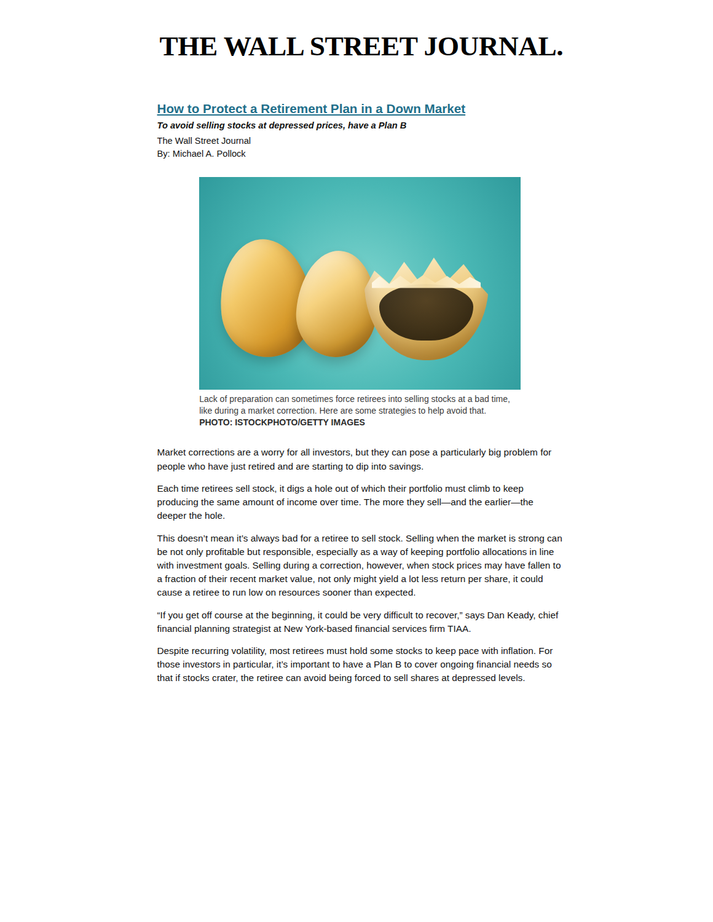THE WALL STREET JOURNAL.
How to Protect a Retirement Plan in a Down Market
To avoid selling stocks at depressed prices, have a Plan B
The Wall Street Journal
By: Michael A. Pollock
Lack of preparation can sometimes force retirees into selling stocks at a bad time, like during a market correction. Here are some strategies to help avoid that. PHOTO: ISTOCKPHOTO/GETTY IMAGES
Market corrections are a worry for all investors, but they can pose a particularly big problem for people who have just retired and are starting to dip into savings.
Each time retirees sell stock, it digs a hole out of which their portfolio must climb to keep producing the same amount of income over time. The more they sell—and the earlier—the deeper the hole.
This doesn’t mean it’s always bad for a retiree to sell stock. Selling when the market is strong can be not only profitable but responsible, especially as a way of keeping portfolio allocations in line with investment goals. Selling during a correction, however, when stock prices may have fallen to a fraction of their recent market value, not only might yield a lot less return per share, it could cause a retiree to run low on resources sooner than expected.
“If you get off course at the beginning, it could be very difficult to recover,” says Dan Keady, chief financial planning strategist at New York-based financial services firm TIAA.
Despite recurring volatility, most retirees must hold some stocks to keep pace with inflation. For those investors in particular, it’s important to have a Plan B to cover ongoing financial needs so that if stocks crater, the retiree can avoid being forced to sell shares at depressed levels.